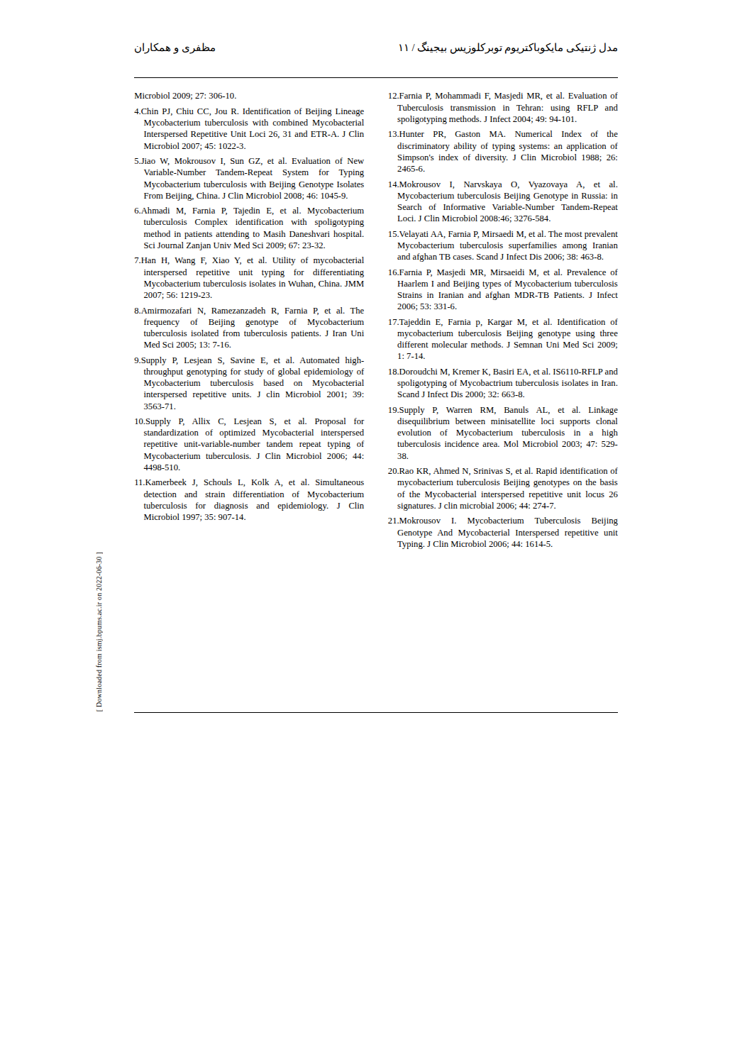مدل ژنتیکی مایکوباکتریوم توبرکلوزیس بیجینگ / ۱۱
مظفری و همکاران
Microbiol 2009; 27: 306-10.
4.Chin PJ, Chiu CC, Jou R. Identification of Beijing Lineage Mycobacterium tuberculosis with combined Mycobacterial Interspersed Repetitive Unit Loci 26, 31 and ETR-A. J Clin Microbiol 2007; 45: 1022-3.
5.Jiao W, Mokrousov I, Sun GZ, et al. Evaluation of New Variable-Number Tandem-Repeat System for Typing Mycobacterium tuberculosis with Beijing Genotype Isolates From Beijing, China. J Clin Microbiol 2008; 46: 1045-9.
6.Ahmadi M, Farnia P, Tajedin E, et al. Mycobacterium tuberculosis Complex identification with spoligotyping method in patients attending to Masih Daneshvari hospital. Sci Journal Zanjan Univ Med Sci 2009; 67: 23-32.
7.Han H, Wang F, Xiao Y, et al. Utility of mycobacterial interspersed repetitive unit typing for differentiating Mycobacterium tuberculosis isolates in Wuhan, China. JMM 2007; 56: 1219-23.
8.Amirmozafari N, Ramezanzadeh R, Farnia P, et al. The frequency of Beijing genotype of Mycobacterium tuberculosis isolated from tuberculosis patients. J Iran Uni Med Sci 2005; 13: 7-16.
9.Supply P, Lesjean S, Savine E, et al. Automated high-throughput genotyping for study of global epidemiology of Mycobacterium tuberculosis based on Mycobacterial interspersed repetitive units. J clin Microbiol 2001; 39: 3563-71.
10.Supply P, Allix C, Lesjean S, et al. Proposal for standardization of optimized Mycobacterial interspersed repetitive unit-variable-number tandem repeat typing of Mycobacterium tuberculosis. J Clin Microbiol 2006; 44: 4498-510.
11.Kamerbeek J, Schouls L, Kolk A, et al. Simultaneous detection and strain differentiation of Mycobacterium tuberculosis for diagnosis and epidemiology. J Clin Microbiol 1997; 35: 907-14.
12.Farnia P, Mohammadi F, Masjedi MR, et al. Evaluation of Tuberculosis transmission in Tehran: using RFLP and spoligotyping methods. J Infect 2004; 49: 94-101.
13.Hunter PR, Gaston MA. Numerical Index of the discriminatory ability of typing systems: an application of Simpson's index of diversity. J Clin Microbiol 1988; 26: 2465-6.
14.Mokrousov I, Narvskaya O, Vyazovaya A, et al. Mycobacterium tuberculosis Beijing Genotype in Russia: in Search of Informative Variable-Number Tandem-Repeat Loci. J Clin Microbiol 2008:46; 3276-584.
15.Velayati AA, Farnia P, Mirsaedi M, et al. The most prevalent Mycobacterium tuberculosis superfamilies among Iranian and afghan TB cases. Scand J Infect Dis 2006; 38: 463-8.
16.Farnia P, Masjedi MR, Mirsaeidi M, et al. Prevalence of Haarlem I and Beijing types of Mycobacterium tuberculosis Strains in Iranian and afghan MDR-TB Patients. J Infect 2006; 53: 331-6.
17.Tajeddin E, Farnia p, Kargar M, et al. Identification of mycobacterium tuberculosis Beijing genotype using three different molecular methods. J Semnan Uni Med Sci 2009; 1: 7-14.
18.Doroudchi M, Kremer K, Basiri EA, et al. IS6110-RFLP and spoligotyping of Mycobactrium tuberculosis isolates in Iran. Scand J Infect Dis 2000; 32: 663-8.
19.Supply P, Warren RM, Banuls AL, et al. Linkage disequilibrium between minisatellite loci supports clonal evolution of Mycobacterium tuberculosis in a high tuberculosis incidence area. Mol Microbiol 2003; 47: 529-38.
20.Rao KR, Ahmed N, Srinivas S, et al. Rapid identification of mycobacterium tuberculosis Beijing genotypes on the basis of the Mycobacterial interspersed repetitive unit locus 26 signatures. J clin microbial 2006; 44: 274-7.
21.Mokrousov I. Mycobacterium Tuberculosis Beijing Genotype And Mycobacterial Interspersed repetitive unit Typing. J Clin Microbiol 2006; 44: 1614-5.
[ Downloaded from ismj.bpums.ac.ir on 2022-06-30 ]